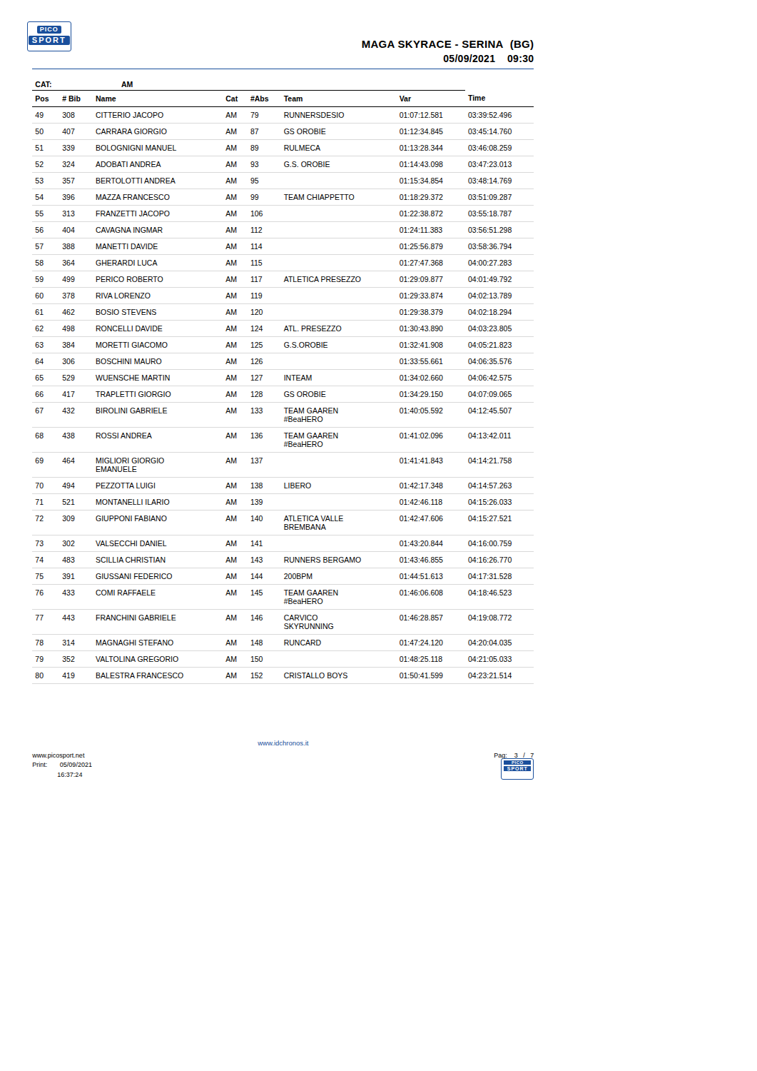PICO
SPORT
MAGA SKYRACE - SERINA (BG)
05/09/2021 09:30
| CAT: | AM |
| --- | --- |
| Pos | # Bib | Name | Cat | #Abs | Team | Var | Time |
| 49 | 308 | CITTERIO JACOPO | AM | 79 | RUNNERSDESIO | 01:07:12.581 | 03:39:52.496 |
| 50 | 407 | CARRARA GIORGIO | AM | 87 | GS OROBIE | 01:12:34.845 | 03:45:14.760 |
| 51 | 339 | BOLOGNIGNI MANUEL | AM | 89 | RULMECA | 01:13:28.344 | 03:46:08.259 |
| 52 | 324 | ADOBATI ANDREA | AM | 93 | G.S. OROBIE | 01:14:43.098 | 03:47:23.013 |
| 53 | 357 | BERTOLOTTI ANDREA | AM | 95 | | 01:15:34.854 | 03:48:14.769 |
| 54 | 396 | MAZZA FRANCESCO | AM | 99 | TEAM CHIAPPETTO | 01:18:29.372 | 03:51:09.287 |
| 55 | 313 | FRANZETTI JACOPO | AM | 106 | | 01:22:38.872 | 03:55:18.787 |
| 56 | 404 | CAVAGNA INGMAR | AM | 112 | | 01:24:11.383 | 03:56:51.298 |
| 57 | 388 | MANETTI DAVIDE | AM | 114 | | 01:25:56.879 | 03:58:36.794 |
| 58 | 364 | GHERARDI LUCA | AM | 115 | | 01:27:47.368 | 04:00:27.283 |
| 59 | 499 | PERICO ROBERTO | AM | 117 | ATLETICA PRESEZZO | 01:29:09.877 | 04:01:49.792 |
| 60 | 378 | RIVA LORENZO | AM | 119 | | 01:29:33.874 | 04:02:13.789 |
| 61 | 462 | BOSIO STEVENS | AM | 120 | | 01:29:38.379 | 04:02:18.294 |
| 62 | 498 | RONCELLI DAVIDE | AM | 124 | ATL. PRESEZZO | 01:30:43.890 | 04:03:23.805 |
| 63 | 384 | MORETTI GIACOMO | AM | 125 | G.S.OROBIE | 01:32:41.908 | 04:05:21.823 |
| 64 | 306 | BOSCHINI MAURO | AM | 126 | | 01:33:55.661 | 04:06:35.576 |
| 65 | 529 | WUENSCHE MARTIN | AM | 127 | INTEAM | 01:34:02.660 | 04:06:42.575 |
| 66 | 417 | TRAPLETTI GIORGIO | AM | 128 | GS OROBIE | 01:34:29.150 | 04:07:09.065 |
| 67 | 432 | BIROLINI GABRIELE | AM | 133 | TEAM GAAREN #BeaHERO | 01:40:05.592 | 04:12:45.507 |
| 68 | 438 | ROSSI ANDREA | AM | 136 | TEAM GAAREN #BeaHERO | 01:41:02.096 | 04:13:42.011 |
| 69 | 464 | MIGLIORI GIORGIO EMANUELE | AM | 137 | | 01:41:41.843 | 04:14:21.758 |
| 70 | 494 | PEZZOTTA LUIGI | AM | 138 | LIBERO | 01:42:17.348 | 04:14:57.263 |
| 71 | 521 | MONTANELLI ILARIO | AM | 139 | | 01:42:46.118 | 04:15:26.033 |
| 72 | 309 | GIUPPONI FABIANO | AM | 140 | ATLETICA VALLE BREMBANA | 01:42:47.606 | 04:15:27.521 |
| 73 | 302 | VALSECCHI DANIEL | AM | 141 | | 01:43:20.844 | 04:16:00.759 |
| 74 | 483 | SCILLIA CHRISTIAN | AM | 143 | RUNNERS BERGAMO | 01:43:46.855 | 04:16:26.770 |
| 75 | 391 | GIUSSANI FEDERICO | AM | 144 | 200BPM | 01:44:51.613 | 04:17:31.528 |
| 76 | 433 | COMI RAFFAELE | AM | 145 | TEAM GAAREN #BeaHERO | 01:46:06.608 | 04:18:46.523 |
| 77 | 443 | FRANCHINI GABRIELE | AM | 146 | CARVICO SKYRUNNING | 01:46:28.857 | 04:19:08.772 |
| 78 | 314 | MAGNAGHI STEFANO | AM | 148 | RUNCARD | 01:47:24.120 | 04:20:04.035 |
| 79 | 352 | VALTOLINA GREGORIO | AM | 150 | | 01:48:25.118 | 04:21:05.033 |
| 80 | 419 | BALESTRA FRANCESCO | AM | 152 | CRISTALLO BOYS | 01:50:41.599 | 04:23:21.514 |
www.idchronos.it
www.picosport.net
Print: 05/09/2021
16:37:24
Pag: 3 / 7
PICO SPORT